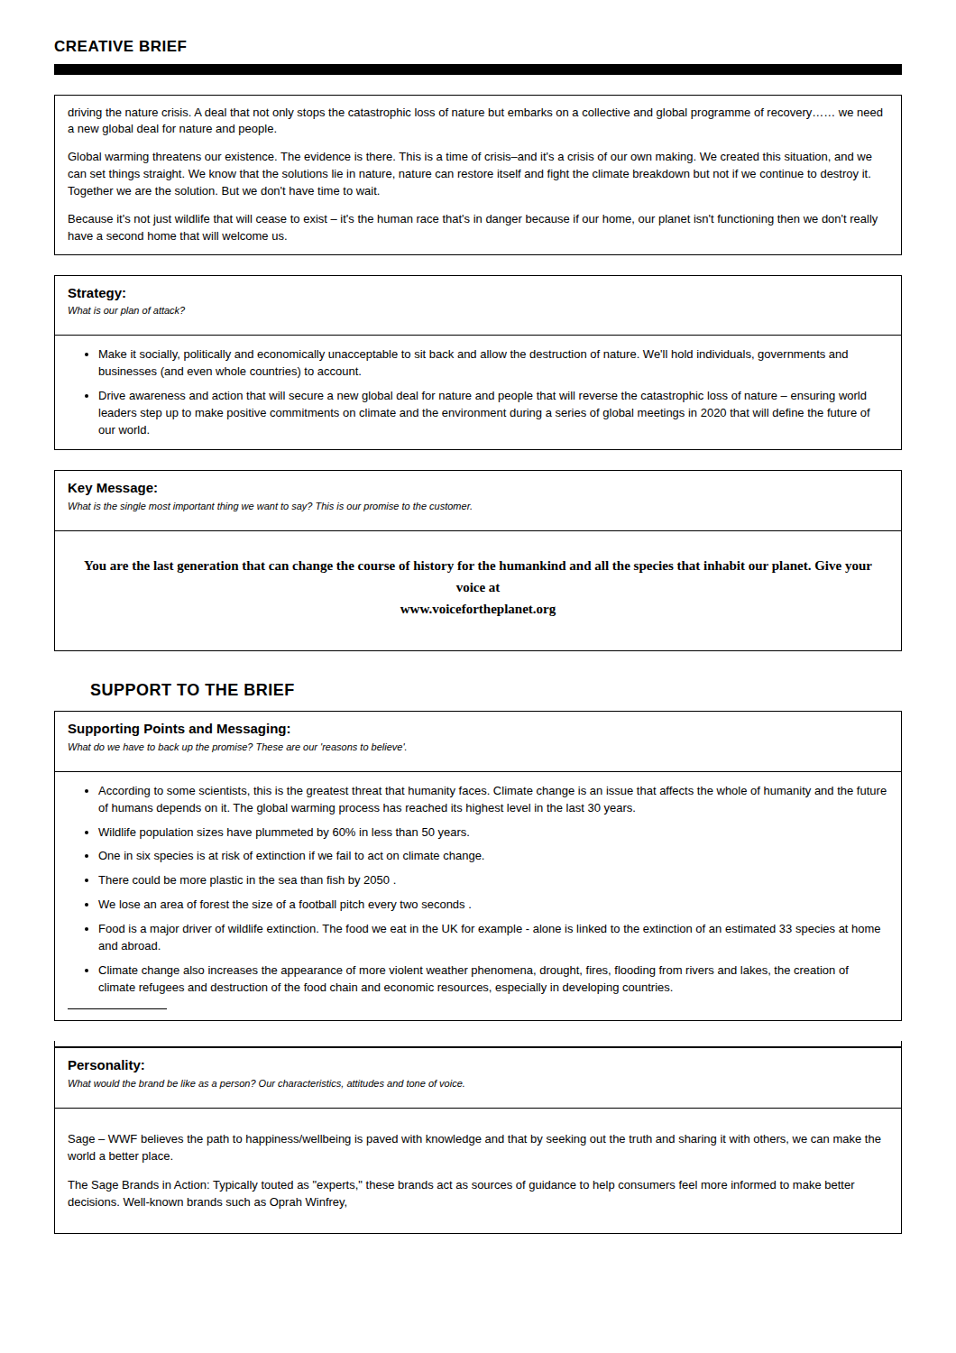CREATIVE BRIEF
driving the nature crisis. A deal that not only stops the catastrophic loss of nature but embarks on a collective and global programme of recovery…… we need a new global deal for nature and people.
Global warming threatens our existence. The evidence is there. This is a time of crisis–and it's a crisis of our own making. We created this situation, and we can set things straight. We know that the solutions lie in nature, nature can restore itself and fight the climate breakdown but not if we continue to destroy it. Together we are the solution. But we don't have time to wait.
Because it's not just wildlife that will cease to exist – it's the human race that's in danger because if our home, our planet isn't functioning then we don't really have a second home that will welcome us.
Strategy:
What is our plan of attack?
Make it socially, politically and economically unacceptable to sit back and allow the destruction of nature. We'll hold individuals, governments and businesses (and even whole countries) to account.
Drive awareness and action that will secure a new global deal for nature and people that will reverse the catastrophic loss of nature – ensuring world leaders step up to make positive commitments on climate and the environment during a series of global meetings in 2020 that will define the future of our world.
Key Message:
What is the single most important thing we want to say? This is our promise to the customer.
You are the last generation that can change the course of history for the humankind and all the species that inhabit our planet. Give your voice at
www.voicefortheplanet.org
SUPPORT TO THE BRIEF
Supporting Points and Messaging:
What do we have to back up the promise? These are our 'reasons to believe'.
According to some scientists, this is the greatest threat that humanity faces. Climate change is an issue that affects the whole of humanity and the future of humans depends on it. The global warming process has reached its highest level in the last 30 years.
Wildlife population sizes have plummeted by 60% in less than 50 years.
One in six species is at risk of extinction if we fail to act on climate change.
There could be more plastic in the sea than fish by 2050 .
We lose an area of forest the size of a football pitch every two seconds .
Food is a major driver of wildlife extinction. The food we eat in the UK for example - alone is linked to the extinction of an estimated 33 species at home and abroad.
Climate change also increases the appearance of more violent weather phenomena, drought, fires, flooding from rivers and lakes, the creation of climate refugees and destruction of the food chain and economic resources, especially in developing countries.
Personality:
What would the brand be like as a person? Our characteristics, attitudes and tone of voice.
Sage – WWF believes the path to happiness/wellbeing is paved with knowledge and that by seeking out the truth and sharing it with others, we can make the world a better place.
The Sage Brands in Action: Typically touted as "experts," these brands act as sources of guidance to help consumers feel more informed to make better decisions. Well-known brands such as Oprah Winfrey,